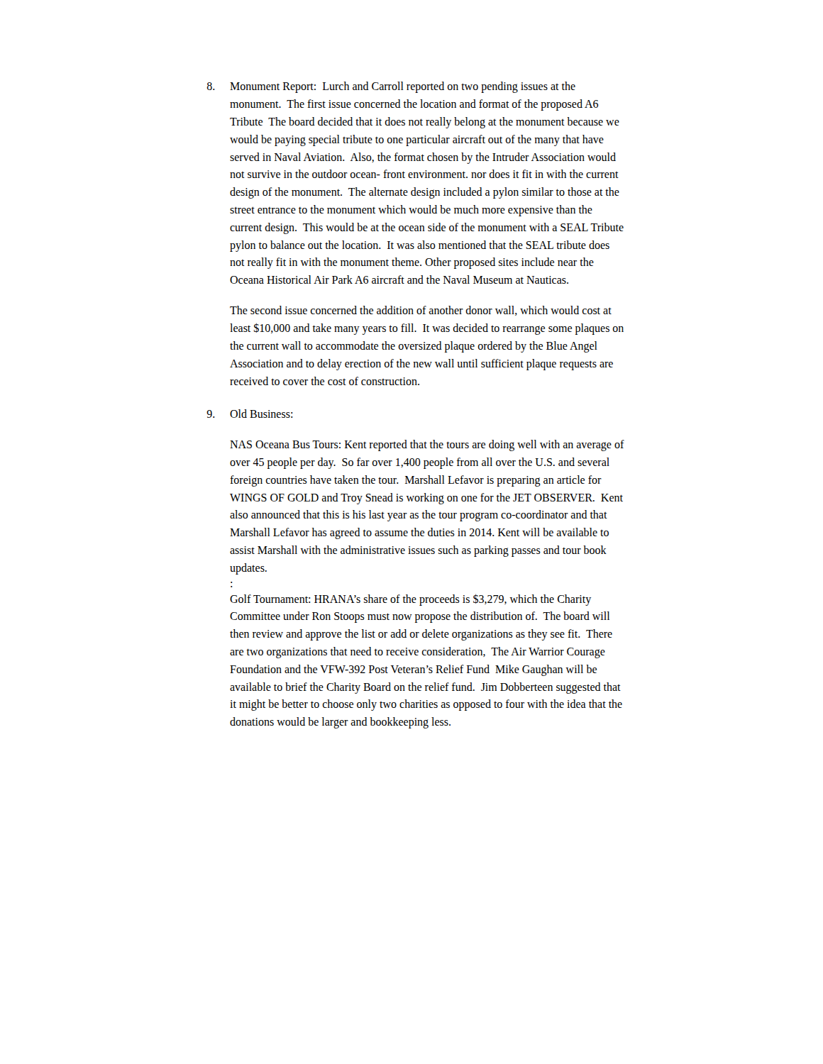8.
Monument Report: Lurch and Carroll reported on two pending issues at the monument. The first issue concerned the location and format of the proposed A6 Tribute The board decided that it does not really belong at the monument because we would be paying special tribute to one particular aircraft out of the many that have served in Naval Aviation. Also, the format chosen by the Intruder Association would not survive in the outdoor ocean- front environment. nor does it fit in with the current design of the monument. The alternate design included a pylon similar to those at the street entrance to the monument which would be much more expensive than the current design. This would be at the ocean side of the monument with a SEAL Tribute pylon to balance out the location. It was also mentioned that the SEAL tribute does not really fit in with the monument theme. Other proposed sites include near the Oceana Historical Air Park A6 aircraft and the Naval Museum at Nauticas.
The second issue concerned the addition of another donor wall, which would cost at least $10,000 and take many years to fill. It was decided to rearrange some plaques on the current wall to accommodate the oversized plaque ordered by the Blue Angel Association and to delay erection of the new wall until sufficient plaque requests are received to cover the cost of construction.
9.
Old Business:
NAS Oceana Bus Tours: Kent reported that the tours are doing well with an average of over 45 people per day. So far over 1,400 people from all over the U.S. and several foreign countries have taken the tour. Marshall Lefavor is preparing an article for WINGS OF GOLD and Troy Snead is working on one for the JET OBSERVER. Kent also announced that this is his last year as the tour program co-coordinator and that Marshall Lefavor has agreed to assume the duties in 2014. Kent will be available to assist Marshall with the administrative issues such as parking passes and tour book updates.
:
Golf Tournament: HRANA’s share of the proceeds is $3,279, which the Charity Committee under Ron Stoops must now propose the distribution of. The board will then review and approve the list or add or delete organizations as they see fit. There are two organizations that need to receive consideration, The Air Warrior Courage Foundation and the VFW-392 Post Veteran’s Relief Fund Mike Gaughan will be available to brief the Charity Board on the relief fund. Jim Dobberteen suggested that it might be better to choose only two charities as opposed to four with the idea that the donations would be larger and bookkeeping less.